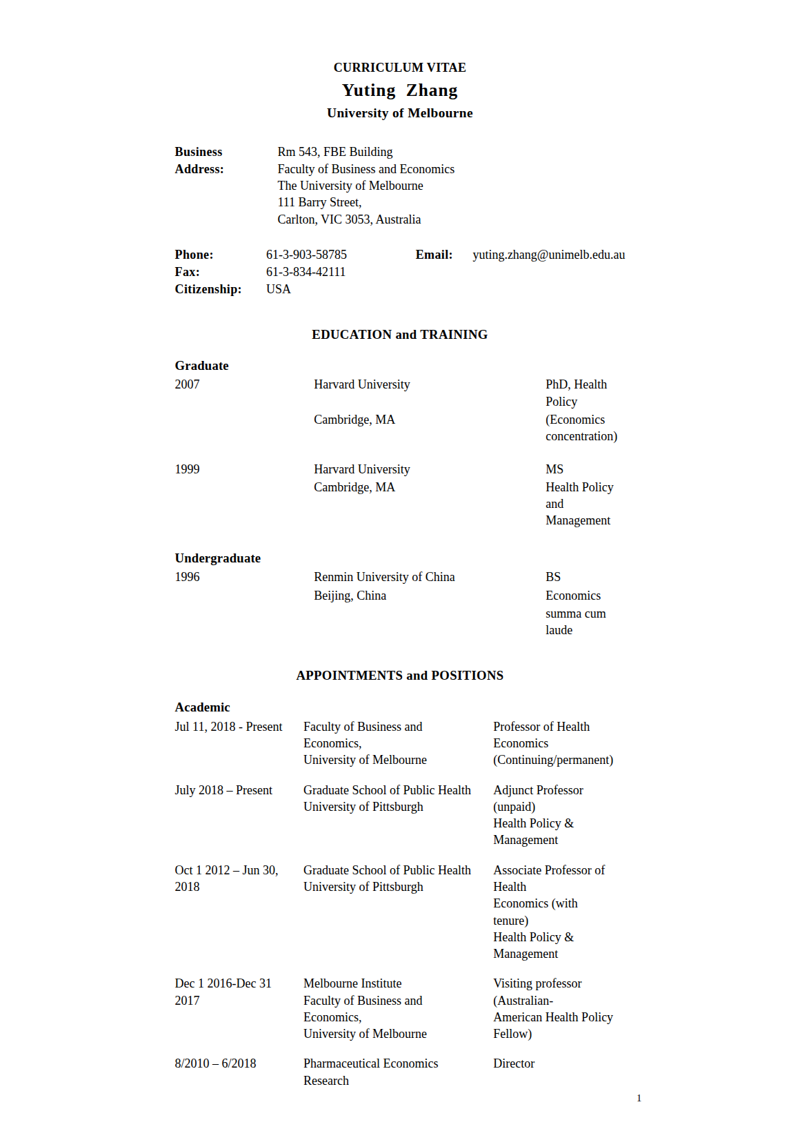CURRICULUM VITAE
Yuting Zhang
University of Melbourne
| Business | Rm 543, FBE Building |
| Address: | Faculty of Business and Economics |
| | The University of Melbourne |
| | 111 Barry Street, |
| | Carlton, VIC 3053, Australia |
| Phone: | 61-3-903-58785 | Email: | yuting.zhang@unimelb.edu.au |
| Fax: | 61-3-834-42111 | | |
| Citizenship: | USA | | |
EDUCATION and TRAINING
Graduate
| 2007 | Harvard University | PhD, Health Policy |
| | Cambridge, MA | (Economics concentration) |
| 1999 | Harvard University | MS |
| | Cambridge, MA | Health Policy and Management |
Undergraduate
| 1996 | Renmin University of China | BS |
| | Beijing, China | Economics |
| | | summa cum laude |
APPOINTMENTS and POSITIONS
Academic
| Jul 11, 2018 - Present | Faculty of Business and Economics, University of Melbourne | Professor of Health Economics (Continuing/permanent) |
| July 2018 – Present | Graduate School of Public Health University of Pittsburgh | Adjunct Professor (unpaid) Health Policy & Management |
| Oct 1 2012 – Jun 30, 2018 | Graduate School of Public Health University of Pittsburgh | Associate Professor of Health Economics (with tenure) Health Policy & Management |
| Dec 1 2016-Dec 31 2017 | Melbourne Institute Faculty of Business and Economics, University of Melbourne | Visiting professor (Australian- American Health Policy Fellow) |
| 8/2010 – 6/2018 | Pharmaceutical Economics Research | Director |
1